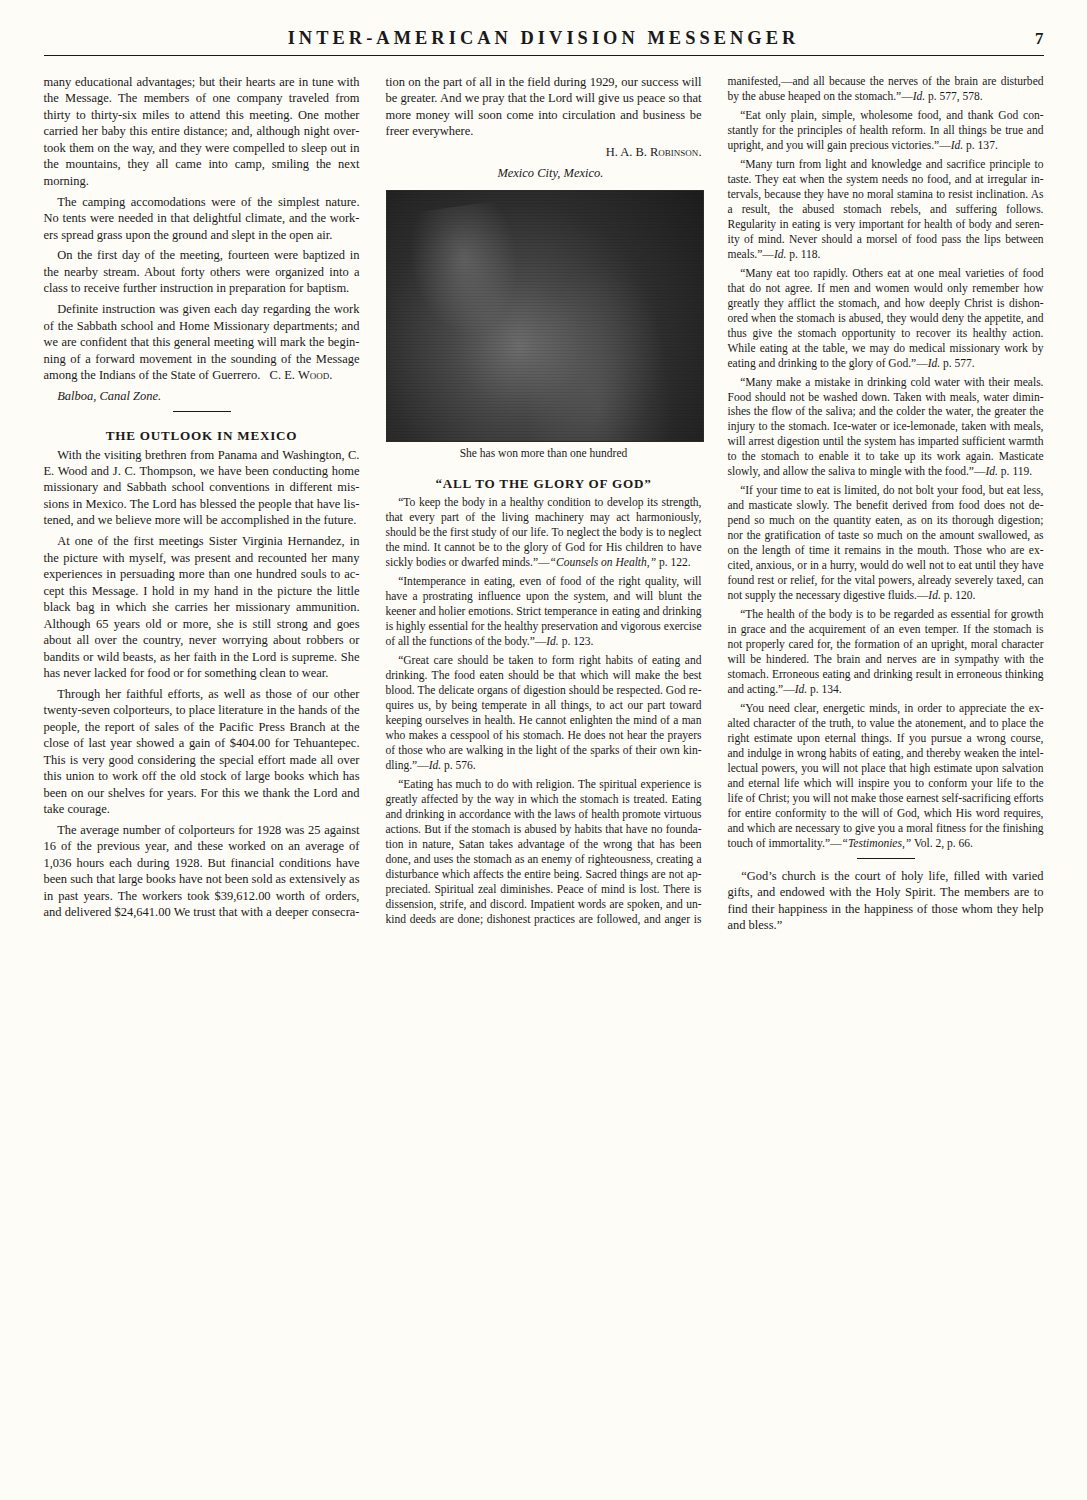Inter-American Division Messenger
7
many educational advantages; but their hearts are in tune with the Message. The members of one company traveled from thirty to thirty-six miles to attend this meeting. One mother carried her baby this entire distance; and, although night overtook them on the way, and they were compelled to sleep out in the mountains, they all came into camp, smiling the next morning.
The camping accomodations were of the simplest nature. No tents were needed in that delightful climate, and the workers spread grass upon the ground and slept in the open air.
On the first day of the meeting, fourteen were baptized in the nearby stream. About forty others were organized into a class to receive further instruction in preparation for baptism.
Definite instruction was given each day regarding the work of the Sabbath school and Home Missionary departments; and we are confident that this general meeting will mark the beginning of a forward movement in the sounding of the Message among the Indians of the State of Guerrero. C. E. Wood.
Balboa, Canal Zone.
The Outlook in Mexico
With the visiting brethren from Panama and Washington, C. E. Wood and J. C. Thompson, we have been conducting home missionary and Sabbath school conventions in different missions in Mexico. The Lord has blessed the people that have listened, and we believe more will be accomplished in the future.
At one of the first meetings Sister Virginia Hernandez, in the picture with myself, was present and recounted her many experiences in persuading more than one hundred souls to accept this Message. I hold in my hand in the picture the little black bag in which she carries her missionary ammunition. Although 65 years old or more, she is still strong and goes about all over the country, never worrying about robbers or bandits or wild beasts, as her faith in the Lord is supreme. She has never lacked for food or for something clean to wear.
Through her faithful efforts, as well as those of our other twenty-seven colporteurs, to place literature in the hands of the people, the report of sales of the Pacific Press Branch at the close of last year showed a gain of $404.00 for Tehuantepec. This is very good considering the special effort made all over this union to work off the old stock of large books which has been on our shelves for years. For this we thank the Lord and take courage.
The average number of colporteurs for 1928 was 25 against 16 of the previous year, and these worked on an average of 1,036 hours each during 1928. But financial conditions have been such that large books have not been sold as extensively as in past years. The workers took $39,612.00 worth of orders, and delivered $24,641.00 We trust that with a deeper consecration on the part of all in the field during 1929, our success will be greater. And we pray that the Lord will give us peace so that more money will soon come into circulation and business be freer everywhere.
H. A. B. Robinson.
Mexico City, Mexico.
She has won more than one hundred
“All to the Glory of God”
“To keep the body in a healthy condition to develop its strength, that every part of the living machinery may act harmoniously, should be the first study of our life. To neglect the body is to neglect the mind. It cannot be to the glory of God for His children to have sickly bodies or dwarfed minds.”—“Counsels on Health,” p. 122.
“Intemperance in eating, even of food of the right quality, will have a prostrating influence upon the system, and will blunt the keener and holier emotions. Strict temperance in eating and drinking is highly essential for the healthy preservation and vigorous exercise of all the functions of the body.”—Id. p. 123.
“Great care should be taken to form right habits of eating and drinking. The food eaten should be that which will make the best blood. The delicate organs of digestion should be respected. God requires us, by being temperate in all things, to act our part toward keeping ourselves in health. He cannot enlighten the mind of a man who makes a cesspool of his stomach. He does not hear the prayers of those who are walking in the light of the sparks of their own kindling.”—Id. p. 576.
“Eating has much to do with religion. The spiritual experience is greatly affected by the way in which the stomach is treated. Eating and drinking in accordance with the laws of health promote virtuous actions. But if the stomach is abused by habits that have no foundation in nature, Satan takes advantage of the wrong that has been done, and uses the stomach as an enemy of righteousness, creating a disturbance which affects the entire being. Sacred things are not appreciated. Spiritual zeal diminishes. Peace of mind is lost. There is dissension, strife, and discord. Impatient words are spoken, and unkind deeds are done; dishonest practices are followed, and anger is manifested,—and all because the nerves of the brain are disturbed by the abuse heaped on the stomach.”—Id. p. 577, 578.
“Eat only plain, simple, wholesome food, and thank God constantly for the principles of health reform. In all things be true and upright, and you will gain precious victories.”—Id. p. 137.
“Many turn from light and knowledge and sacrifice principle to taste. They eat when the system needs no food, and at irregular intervals, because they have no moral stamina to resist inclination. As a result, the abused stomach rebels, and suffering follows. Regularity in eating is very important for health of body and serenity of mind. Never should a morsel of food pass the lips between meals.”—Id. p. 118.
“Many eat too rapidly. Others eat at one meal varieties of food that do not agree. If men and women would only remember how greatly they afflict the stomach, and how deeply Christ is dishonored when the stomach is abused, they would deny the appetite, and thus give the stomach opportunity to recover its healthy action. While eating at the table, we may do medical missionary work by eating and drinking to the glory of God.”—Id. p. 577.
“Many make a mistake in drinking cold water with their meals. Food should not be washed down. Taken with meals, water diminishes the flow of the saliva; and the colder the water, the greater the injury to the stomach. Ice-water or ice-lemonade, taken with meals, will arrest digestion until the system has imparted sufficient warmth to the stomach to enable it to take up its work again. Masticate slowly, and allow the saliva to mingle with the food.”—Id. p. 119.
“If your time to eat is limited, do not bolt your food, but eat less, and masticate slowly. The benefit derived from food does not depend so much on the quantity eaten, as on its thorough digestion; nor the gratification of taste so much on the amount swallowed, as on the length of time it remains in the mouth. Those who are excited, anxious, or in a hurry, would do well not to eat until they have found rest or relief, for the vital powers, already severely taxed, can not supply the necessary digestive fluids.—Id. p. 120.
“The health of the body is to be regarded as essential for growth in grace and the acquirement of an even temper. If the stomach is not properly cared for, the formation of an upright, moral character will be hindered. The brain and nerves are in sympathy with the stomach. Erroneous eating and drinking result in erroneous thinking and acting.”—Id. p. 134.
“You need clear, energetic minds, in order to appreciate the exalted character of the truth, to value the atonement, and to place the right estimate upon eternal things. If you pursue a wrong course, and indulge in wrong habits of eating, and thereby weaken the intellectual powers, you will not place that high estimate upon salvation and eternal life which will inspire you to conform your life to the life of Christ; you will not make those earnest self-sacrificing efforts for entire conformity to the will of God, which His word requires, and which are necessary to give you a moral fitness for the finishing touch of immortality.”—“Testimonies,” Vol. 2, p. 66.
“God’s church is the court of holy life, filled with varied gifts, and endowed with the Holy Spirit. The members are to find their happiness in the happiness of those whom they help and bless.”